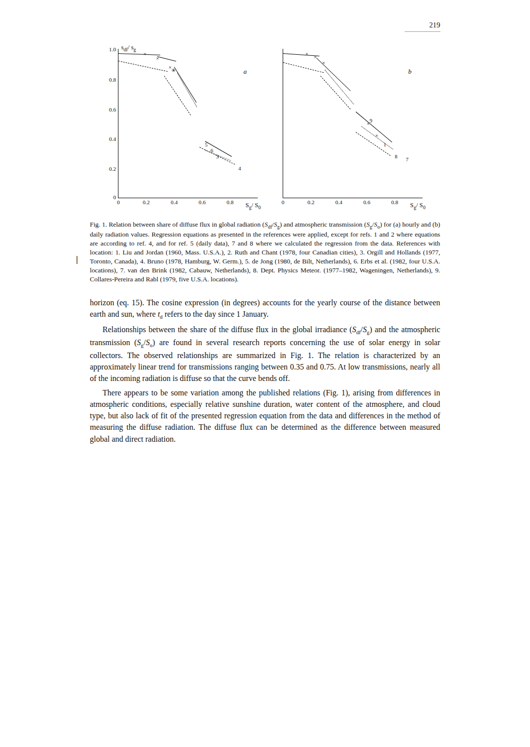219
sdf/ sg 1.0 0.8 0.6 0.4 0.2 0 0 0.2 0.4 0.6 0.8 Sg/ S0 a
× × × ✳ 5 6 3 4
0 0.2 0.4 0.6 0.8 Sg/ S0 b
× × × × × 9 1 8 7
| Fig. 1. Relation between share of diffuse flux in global radiation (Sdf/Sg) and atmospheric transmission (Sg/So) for (a) hourly and (b) daily radiation values. Regression equations as presented in the references were applied, except for refs. 1 and 2 where equations are according to ref. 4, and for ref. 5 (daily data), 7 and 8 where we calculated the regression from the data. References with location: 1. Liu and Jordan (1960, Mass. U.S.A.), 2. Ruth and Chant (1978, four Canadian cities), 3. Orgill and Hollands (1977, Toronto, Canada), 4. Bruno (1978, Hamburg, W. Germ.), 5. de Jong (1980, de Bilt, Netherlands), 6. Erbs et al. (1982, four U.S.A. locations), 7. van den Brink (1982, Cabauw, Netherlands), 8. Dept. Physics Meteor. (1977–1982, Wageningen, Netherlands), 9. Collares-Pereira and Rabl (1979, five U.S.A. locations).
horizon (eq. 15). The cosine expression (in degrees) accounts for the yearly course of the distance between earth and sun, where td refers to the day since 1 January.
Relationships between the share of the diffuse flux in the global irradiance (Sdf/Sg) and the atmospheric transmission (Sg/So) are found in several research reports concerning the use of solar energy in solar collectors. The observed relationships are summarized in Fig. 1. The relation is characterized by an approximately linear trend for transmissions ranging between 0.35 and 0.75. At low transmissions, nearly all of the incoming radiation is diffuse so that the curve bends off.
There appears to be some variation among the published relations (Fig. 1), arising from differences in atmospheric conditions, especially relative sunshine duration, water content of the atmosphere, and cloud type, but also lack of fit of the presented regression equation from the data and differences in the method of measuring the diffuse radiation. The diffuse flux can be determined as the difference between measured global and direct radiation.